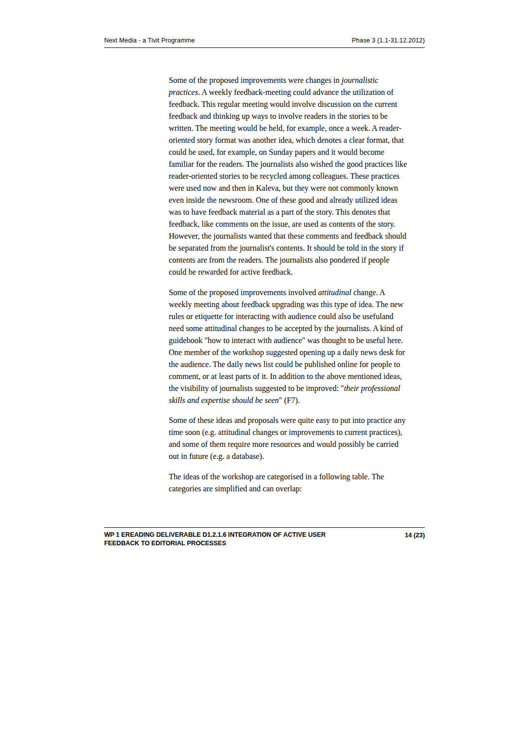Next Media - a Tivit Programme
Phase 3 (1.1-31.12.2012)
Some of the proposed improvements were changes in journalistic practices. A weekly feedback-meeting could advance the utilization of feedback. This regular meeting would involve discussion on the current feedback and thinking up ways to involve readers in the stories to be written. The meeting would be held, for example, once a week. A reader-oriented story format was another idea, which denotes a clear format, that could be used, for example, on Sunday papers and it would become familiar for the readers. The journalists also wished the good practices like reader-oriented stories to be recycled among colleagues. These practices were used now and then in Kaleva, but they were not commonly known even inside the newsroom. One of these good and already utilized ideas was to have feedback material as a part of the story. This denotes that feedback, like comments on the issue, are used as contents of the story. However, the journalists wanted that these comments and feedback should be separated from the journalist's contents. It should be told in the story if contents are from the readers. The journalists also pondered if people could be rewarded for active feedback.
Some of the proposed improvements involved attitudinal change. A weekly meeting about feedback upgrading was this type of idea. The new rules or etiquette for interacting with audience could also be usefuland need some attitudinal changes to be accepted by the journalists. A kind of guidebook "how to interact with audience" was thought to be useful here. One member of the workshop suggested opening up a daily news desk for the audience. The daily news list could be published online for people to comment, or at least parts of it. In addition to the above mentioned ideas, the visibility of journalists suggested to be improved: "their professional skills and expertise should be seen" (F7).
Some of these ideas and proposals were quite easy to put into practice any time soon (e.g. attitudinal changes or improvements to current practices), and some of them require more resources and would possibly be carried out in future (e.g. a database).
The ideas of the workshop are categorised in a following table. The categories are simplified and can overlap:
WP 1 EREADING DELIVERABLE D1.2.1.6 INTEGRATION OF ACTIVE USER FEEDBACK TO EDITORIAL PROCESSES
14 (23)